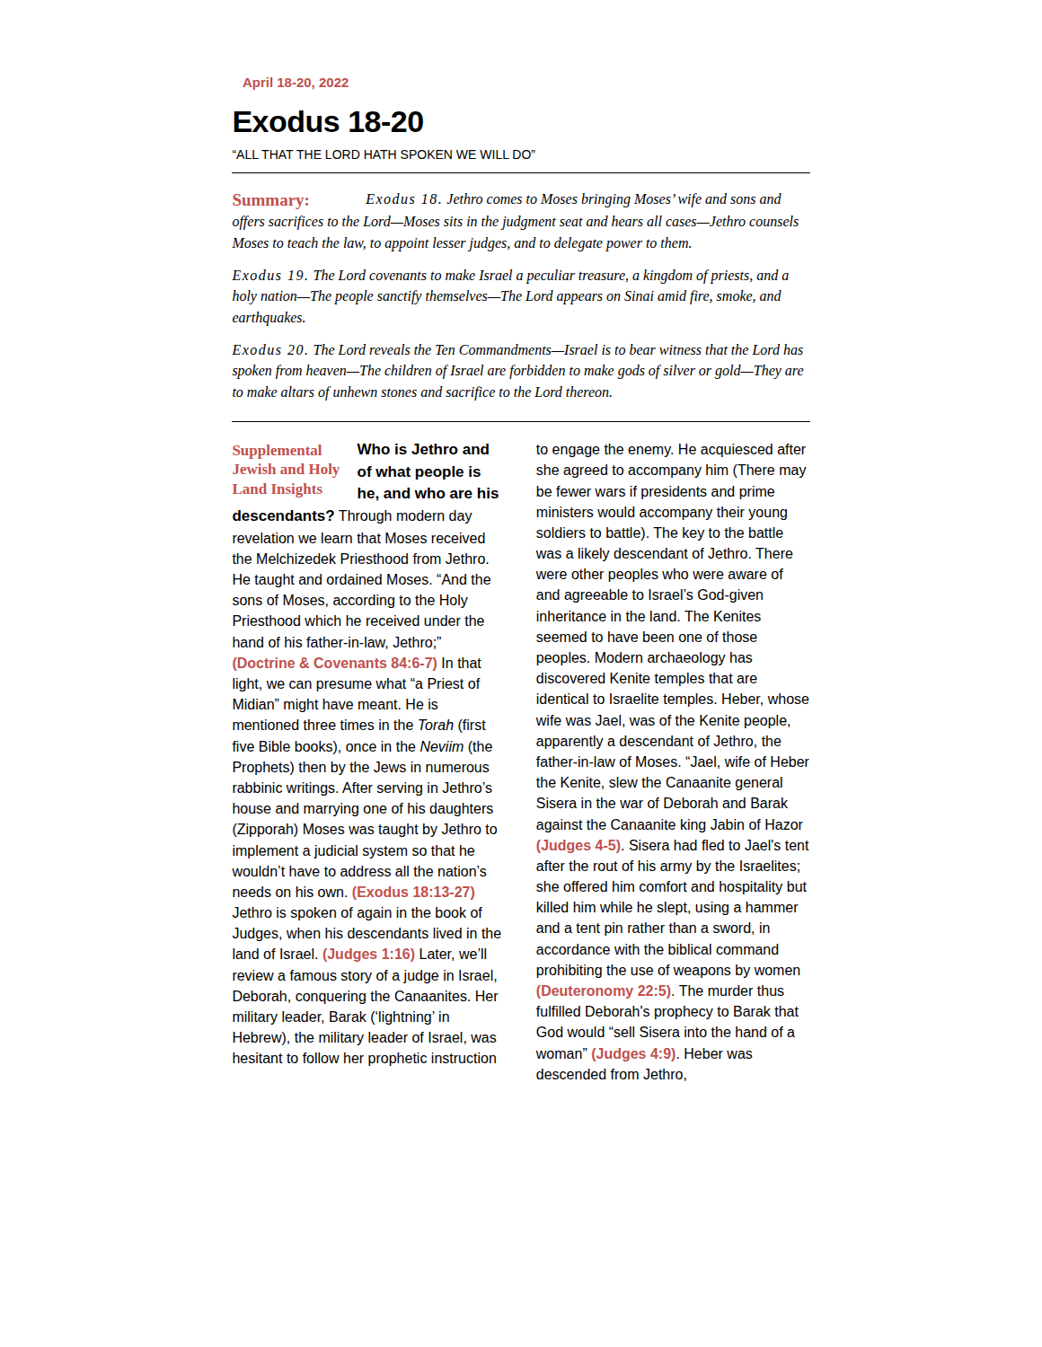April 18-20, 2022
Exodus 18-20
“ALL THAT THE LORD HATH SPOKEN WE WILL DO”
Summary: Exodus 18. Jethro comes to Moses bringing Moses’ wife and sons and offers sacrifices to the Lord—Moses sits in the judgment seat and hears all cases—Jethro counsels Moses to teach the law, to appoint lesser judges, and to delegate power to them.
Exodus 19. The Lord covenants to make Israel a peculiar treasure, a kingdom of priests, and a holy nation—The people sanctify themselves—The Lord appears on Sinai amid fire, smoke, and earthquakes.
Exodus 20. The Lord reveals the Ten Commandments—Israel is to bear witness that the Lord has spoken from heaven—The children of Israel are forbidden to make gods of silver or gold—They are to make altars of unhewn stones and sacrifice to the Lord thereon.
Supplemental Jewish and Holy Land Insights
Who is Jethro and of what people is he, and who are his descendants? Through modern day revelation we learn that Moses received the Melchizedek Priesthood from Jethro. He taught and ordained Moses. “And the sons of Moses, according to the Holy Priesthood which he received under the hand of his father-in-law, Jethro;” (Doctrine & Covenants 84:6-7) In that light, we can presume what “a Priest of Midian” might have meant. He is mentioned three times in the Torah (first five Bible books), once in the Neviim (the Prophets) then by the Jews in numerous rabbinic writings. After serving in Jethro’s house and marrying one of his daughters (Zipporah) Moses was taught by Jethro to implement a judicial system so that he wouldn’t have to address all the nation’s needs on his own. (Exodus 18:13-27) Jethro is spoken of again in the book of Judges, when his descendants lived in the land of Israel. (Judges 1:16) Later, we’ll review a famous story of a judge in Israel, Deborah, conquering the Canaanites. Her military leader, Barak (‘lightning’ in Hebrew), the military leader of Israel, was hesitant to follow her prophetic instruction to engage the enemy. He acquiesced after she agreed to accompany him (There may be fewer wars if presidents and prime ministers would accompany their young soldiers to battle). The key to the battle was a likely descendant of Jethro. There were other peoples who were aware of and agreeable to Israel’s God-given inheritance in the land. The Kenites seemed to have been one of those peoples. Modern archaeology has discovered Kenite temples that are identical to Israelite temples. Heber, whose wife was Jael, was of the Kenite people, apparently a descendant of Jethro, the father-in-law of Moses. “Jael, wife of Heber the Kenite, slew the Canaanite general Sisera in the war of Deborah and Barak against the Canaanite king Jabin of Hazor (Judges 4-5). Sisera had fled to Jael's tent after the rout of his army by the Israelites; she offered him comfort and hospitality but killed him while he slept, using a hammer and a tent pin rather than a sword, in accordance with the biblical command prohibiting the use of weapons by women (Deuteronomy 22:5). The murder thus fulfilled Deborah's prophecy to Barak that God would “sell Sisera into the hand of a woman” (Judges 4:9). Heber was descended from Jethro,